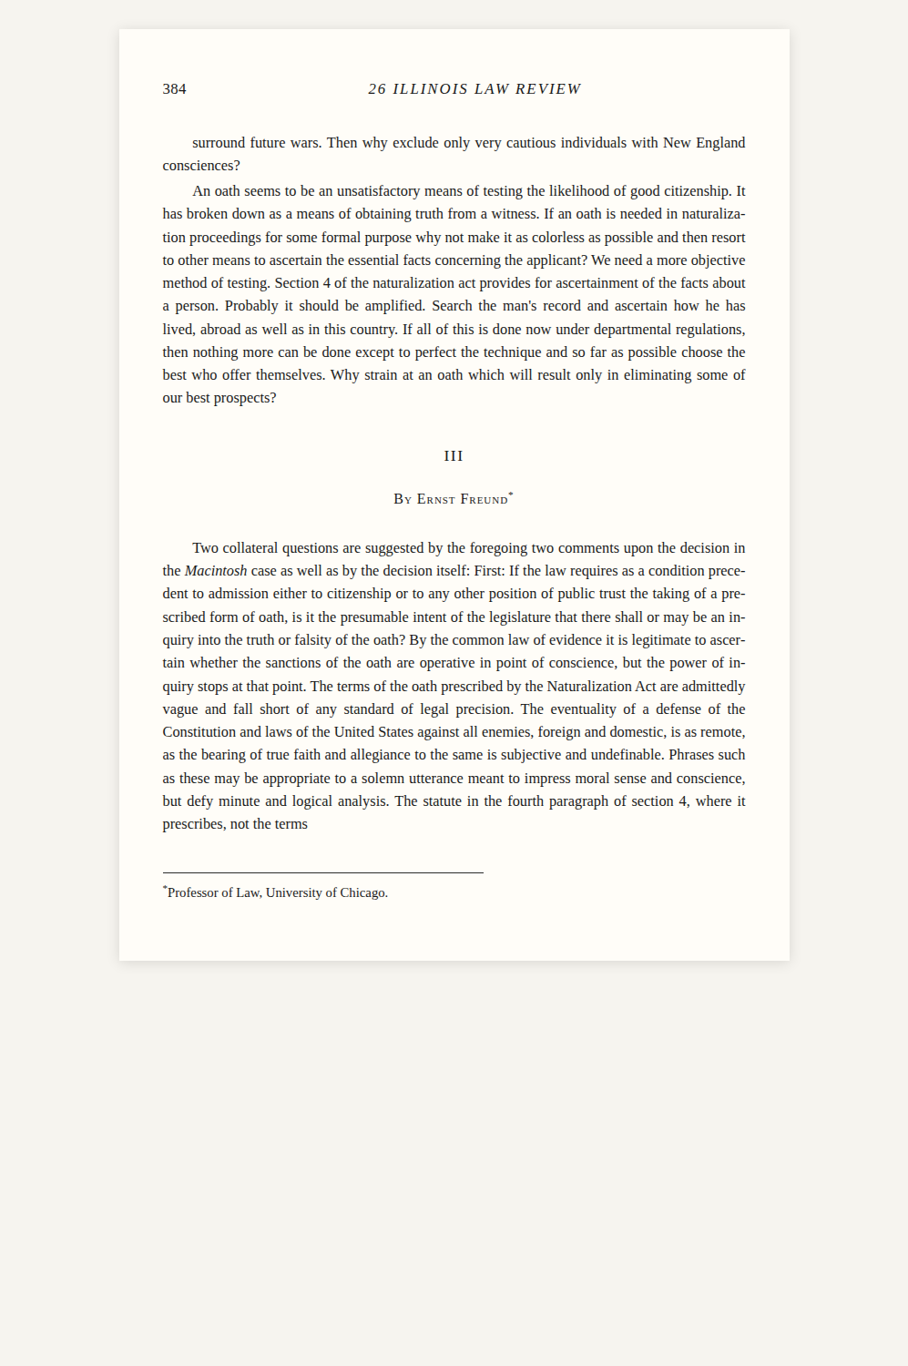384
26 Illinois Law Review
surround future wars. Then why exclude only very cautious individuals with New England consciences?
An oath seems to be an unsatisfactory means of testing the likelihood of good citizenship. It has broken down as a means of obtaining truth from a witness. If an oath is needed in naturalization proceedings for some formal purpose why not make it as colorless as possible and then resort to other means to ascertain the essential facts concerning the applicant? We need a more objective method of testing. Section 4 of the naturalization act provides for ascertainment of the facts about a person. Probably it should be amplified. Search the man's record and ascertain how he has lived, abroad as well as in this country. If all of this is done now under departmental regulations, then nothing more can be done except to perfect the technique and so far as possible choose the best who offer themselves. Why strain at an oath which will result only in eliminating some of our best prospects?
III
By Ernst Freund*
Two collateral questions are suggested by the foregoing two comments upon the decision in the Macintosh case as well as by the decision itself: First: If the law requires as a condition precedent to admission either to citizenship or to any other position of public trust the taking of a prescribed form of oath, is it the presumable intent of the legislature that there shall or may be an inquiry into the truth or falsity of the oath? By the common law of evidence it is legitimate to ascertain whether the sanctions of the oath are operative in point of conscience, but the power of inquiry stops at that point. The terms of the oath prescribed by the Naturalization Act are admittedly vague and fall short of any standard of legal precision. The eventuality of a defense of the Constitution and laws of the United States against all enemies, foreign and domestic, is as remote, as the bearing of true faith and allegiance to the same is subjective and undefinable. Phrases such as these may be appropriate to a solemn utterance meant to impress moral sense and conscience, but defy minute and logical analysis. The statute in the fourth paragraph of section 4, where it prescribes, not the terms
*Professor of Law, University of Chicago.